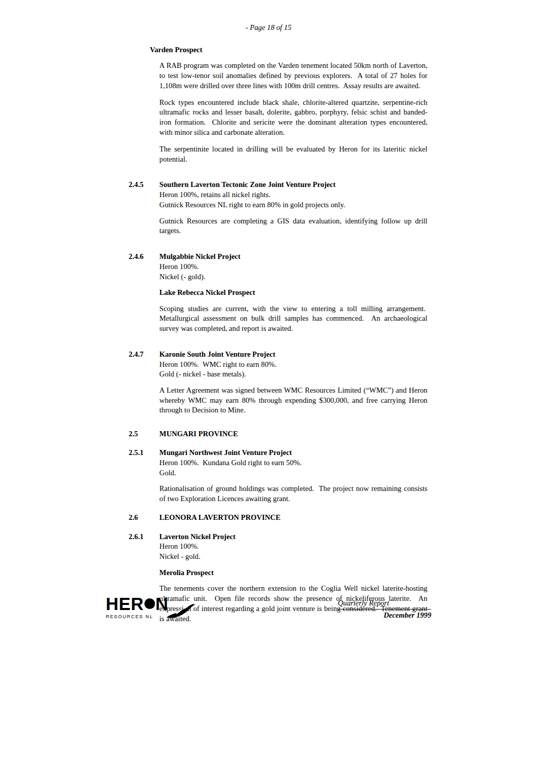- Page 18 of 15
Varden Prospect
A RAB program was completed on the Varden tenement located 50km north of Laverton, to test low-tenor soil anomalies defined by previous explorers. A total of 27 holes for 1,108m were drilled over three lines with 100m drill centres. Assay results are awaited.
Rock types encountered include black shale, chlorite-altered quartzite, serpentine-rich ultramafic rocks and lesser basalt, dolerite, gabbro, porphyry, felsic schist and banded-iron formation. Chlorite and sericite were the dominant alteration types encountered, with minor silica and carbonate alteration.
The serpentinite located in drilling will be evaluated by Heron for its lateritic nickel potential.
2.4.5
Southern Laverton Tectonic Zone Joint Venture Project
Heron 100%, retains all nickel rights.
Gutnick Resources NL right to earn 80% in gold projects only.
Gutnick Resources are completing a GIS data evaluation, identifying follow up drill targets.
2.4.6
Mulgabbie Nickel Project
Heron 100%.
Nickel (- gold).
Lake Rebecca Nickel Prospect
Scoping studies are current, with the view to entering a toll milling arrangement. Metallurgical assessment on bulk drill samples has commenced. An archaeological survey was completed, and report is awaited.
2.4.7
Karonie South Joint Venture Project
Heron 100%. WMC right to earn 80%.
Gold (- nickel - base metals).
A Letter Agreement was signed between WMC Resources Limited (“WMC”) and Heron whereby WMC may earn 80% through expending $300,000, and free carrying Heron through to Decision to Mine.
2.5
MUNGARI PROVINCE
2.5.1
Mungari Northwest Joint Venture Project
Heron 100%. Kundana Gold right to earn 50%.
Gold.
Rationalisation of ground holdings was completed. The project now remaining consists of two Exploration Licences awaiting grant.
2.6
LEONORA LAVERTON PROVINCE
2.6.1
Laverton Nickel Project
Heron 100%.
Nickel - gold.
Merolia Prospect
The tenements cover the northern extension to the Coglia Well nickel laterite-hosting ultramafic unit. Open file records show the presence of nickeliferous laterite. An expression of interest regarding a gold joint venture is being considered. Tenement grant is awaited.
HER N
RESOURCES NL
Quarterly Report
December 1999